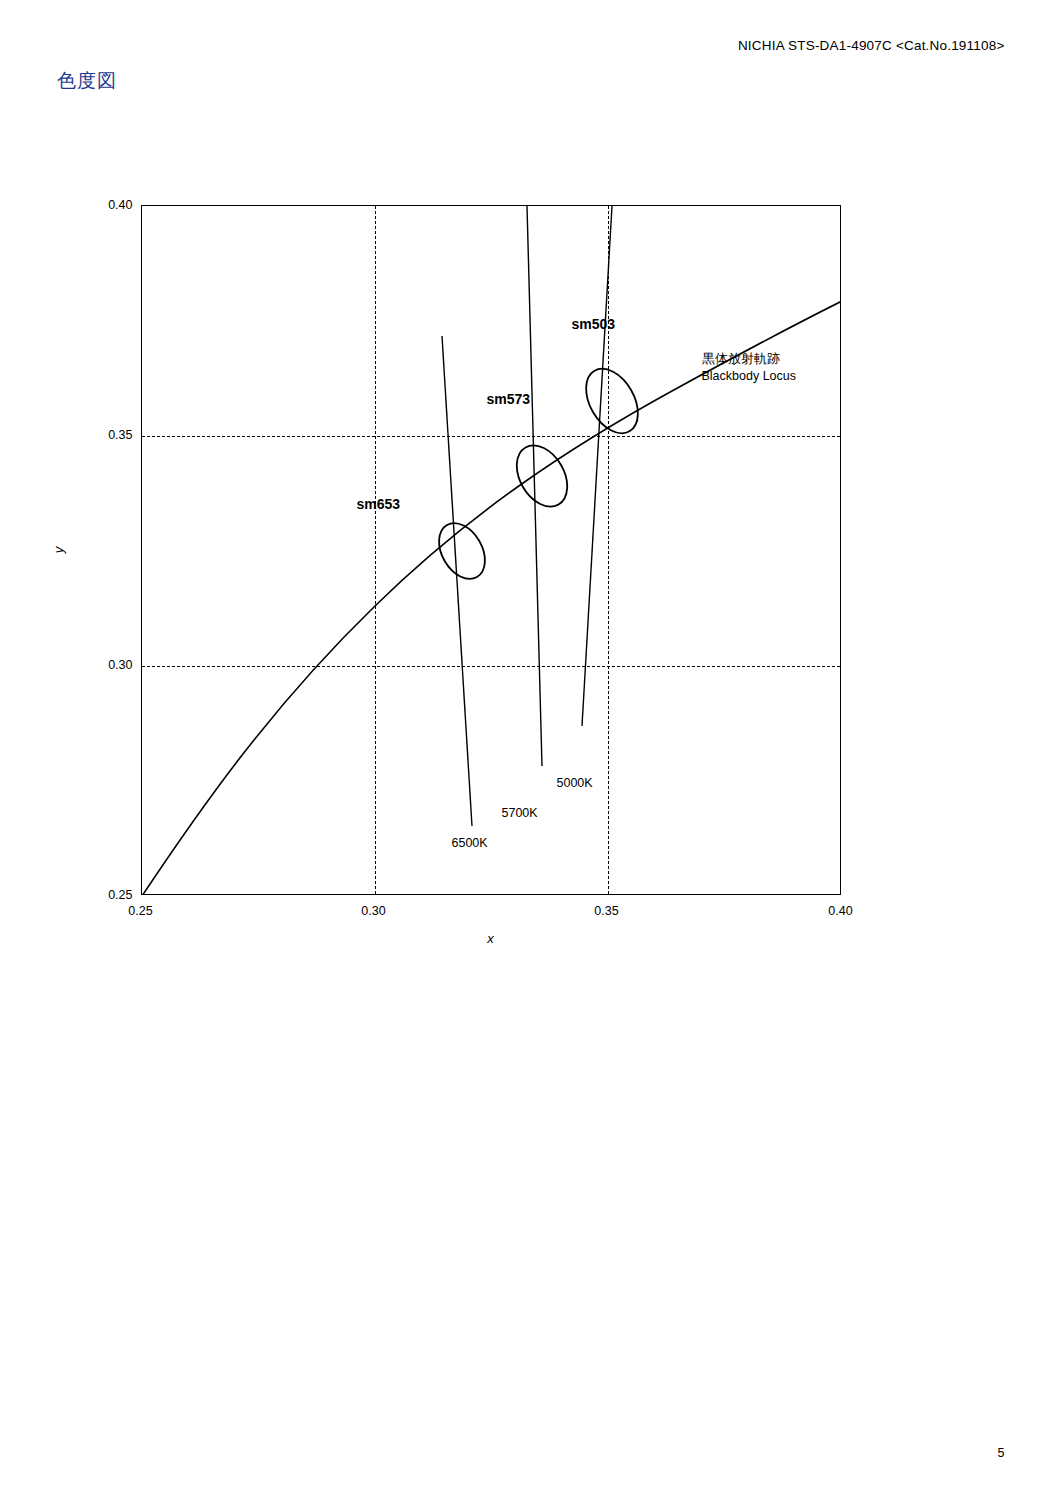NICHIA STS-DA1-4907C <Cat.No.191108>
色度図
0.40
0.35
0.30
0.25
0.25
0.30
0.35
0.40
x
y
sm503
sm573
sm653
黒体放射軌跡
Blackbody Locus
5000K
5700K
6500K
5